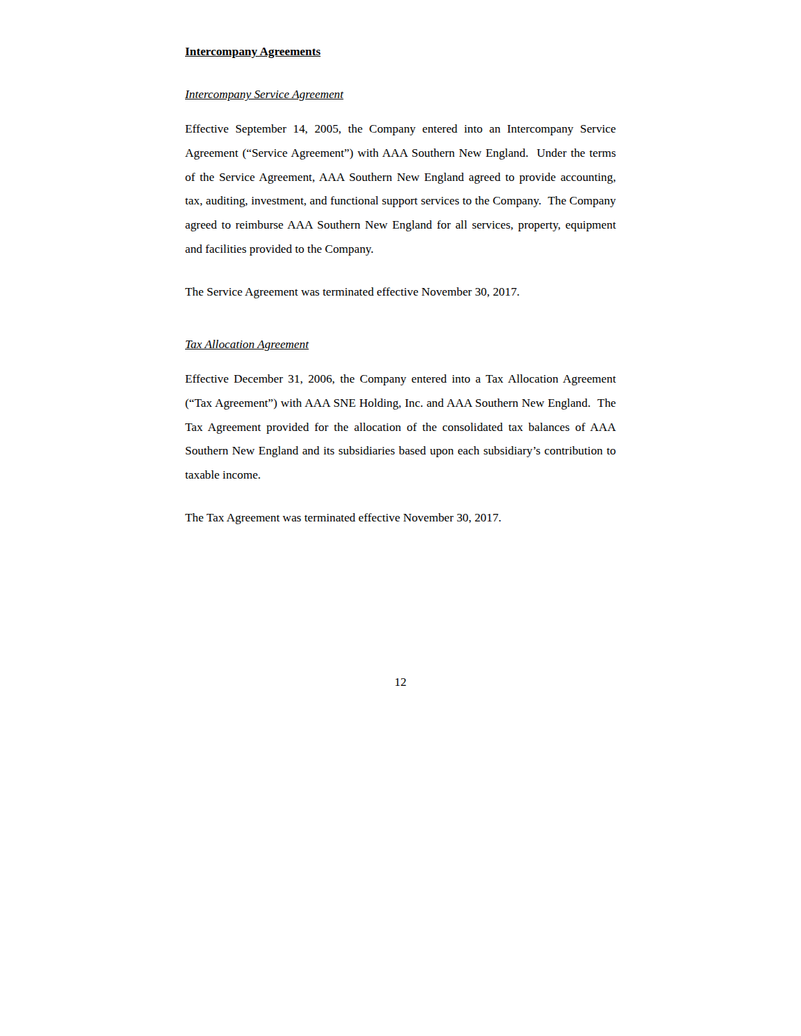Intercompany Agreements
Intercompany Service Agreement
Effective September 14, 2005, the Company entered into an Intercompany Service Agreement (“Service Agreement”) with AAA Southern New England. Under the terms of the Service Agreement, AAA Southern New England agreed to provide accounting, tax, auditing, investment, and functional support services to the Company. The Company agreed to reimburse AAA Southern New England for all services, property, equipment and facilities provided to the Company.
The Service Agreement was terminated effective November 30, 2017.
Tax Allocation Agreement
Effective December 31, 2006, the Company entered into a Tax Allocation Agreement (“Tax Agreement”) with AAA SNE Holding, Inc. and AAA Southern New England. The Tax Agreement provided for the allocation of the consolidated tax balances of AAA Southern New England and its subsidiaries based upon each subsidiary’s contribution to taxable income.
The Tax Agreement was terminated effective November 30, 2017.
12